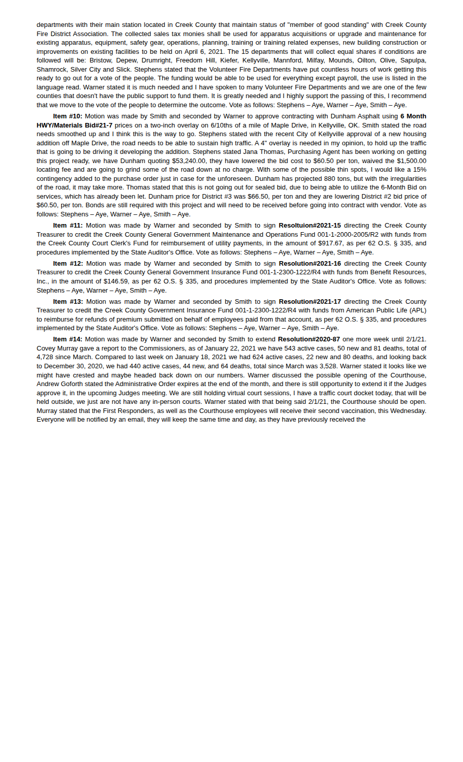departments with their main station located in Creek County that maintain status of "member of good standing" with Creek County Fire District Association. The collected sales tax monies shall be used for apparatus acquisitions or upgrade and maintenance for existing apparatus, equipment, safety gear, operations, planning, training or training related expenses, new building construction or improvements on existing facilities to be held on April 6, 2021. The 15 departments that will collect equal shares if conditions are followed will be: Bristow, Depew, Drumright, Freedom Hill, Kiefer, Kellyville, Mannford, Milfay, Mounds, Oilton, Olive, Sapulpa, Shamrock, Silver City and Slick. Stephens stated that the Volunteer Fire Departments have put countless hours of work getting this ready to go out for a vote of the people. The funding would be able to be used for everything except payroll, the use is listed in the language read. Warner stated it is much needed and I have spoken to many Volunteer Fire Departments and we are one of the few counties that doesn't have the public support to fund them. It is greatly needed and I highly support the passing of this, I recommend that we move to the vote of the people to determine the outcome. Vote as follows: Stephens – Aye, Warner – Aye, Smith – Aye.
Item #10: Motion was made by Smith and seconded by Warner to approve contracting with Dunham Asphalt using 6 Month HWY/Materials Bid#21-7 prices on a two-inch overlay on 6/10ths of a mile of Maple Drive, in Kellyville, OK. Smith stated the road needs smoothed up and I think this is the way to go. Stephens stated with the recent City of Kellyville approval of a new housing addition off Maple Drive, the road needs to be able to sustain high traffic. A 4" overlay is needed in my opinion, to hold up the traffic that is going to be driving it developing the addition. Stephens stated Jana Thomas, Purchasing Agent has been working on getting this project ready, we have Dunham quoting $53,240.00, they have lowered the bid cost to $60.50 per ton, waived the $1,500.00 locating fee and are going to grind some of the road down at no charge. With some of the possible thin spots, I would like a 15% contingency added to the purchase order just in case for the unforeseen. Dunham has projected 880 tons, but with the irregularities of the road, it may take more. Thomas stated that this is not going out for sealed bid, due to being able to utilize the 6-Month Bid on services, which has already been let. Dunham price for District #3 was $66.50, per ton and they are lowering District #2 bid price of $60.50, per ton. Bonds are still required with this project and will need to be received before going into contract with vendor. Vote as follows: Stephens – Aye, Warner – Aye, Smith – Aye.
Item #11: Motion was made by Warner and seconded by Smith to sign Resoltuion#2021-15 directing the Creek County Treasurer to credit the Creek County General Government Maintenance and Operations Fund 001-1-2000-2005/R2 with funds from the Creek County Court Clerk's Fund for reimbursement of utility payments, in the amount of $917.67, as per 62 O.S. § 335, and procedures implemented by the State Auditor's Office. Vote as follows: Stephens – Aye, Warner – Aye, Smith – Aye.
Item #12: Motion was made by Warner and seconded by Smith to sign Resolution#2021-16 directing the Creek County Treasurer to credit the Creek County General Government Insurance Fund 001-1-2300-1222/R4 with funds from Benefit Resources, Inc., in the amount of $146.59, as per 62 O.S. § 335, and procedures implemented by the State Auditor's Office. Vote as follows: Stephens – Aye, Warner – Aye, Smith – Aye.
Item #13: Motion was made by Warner and seconded by Smith to sign Resolution#2021-17 directing the Creek County Treasurer to credit the Creek County Government Insurance Fund 001-1-2300-1222/R4 with funds from American Public Life (APL) to reimburse for refunds of premium submitted on behalf of employees paid from that account, as per 62 O.S. § 335, and procedures implemented by the State Auditor's Office. Vote as follows: Stephens – Aye, Warner – Aye, Smith – Aye.
Item #14: Motion was made by Warner and seconded by Smith to extend Resolution#2020-87 one more week until 2/1/21. Covey Murray gave a report to the Commissioners, as of January 22, 2021 we have 543 active cases, 50 new and 81 deaths, total of 4,728 since March. Compared to last week on January 18, 2021 we had 624 active cases, 22 new and 80 deaths, and looking back to December 30, 2020, we had 440 active cases, 44 new, and 64 deaths, total since March was 3,528. Warner stated it looks like we might have crested and maybe headed back down on our numbers. Warner discussed the possible opening of the Courthouse, Andrew Goforth stated the Administrative Order expires at the end of the month, and there is still opportunity to extend it if the Judges approve it, in the upcoming Judges meeting. We are still holding virtual court sessions, I have a traffic court docket today, that will be held outside, we just are not have any in-person courts. Warner stated with that being said 2/1/21, the Courthouse should be open. Murray stated that the First Responders, as well as the Courthouse employees will receive their second vaccination, this Wednesday. Everyone will be notified by an email, they will keep the same time and day, as they have previously received the